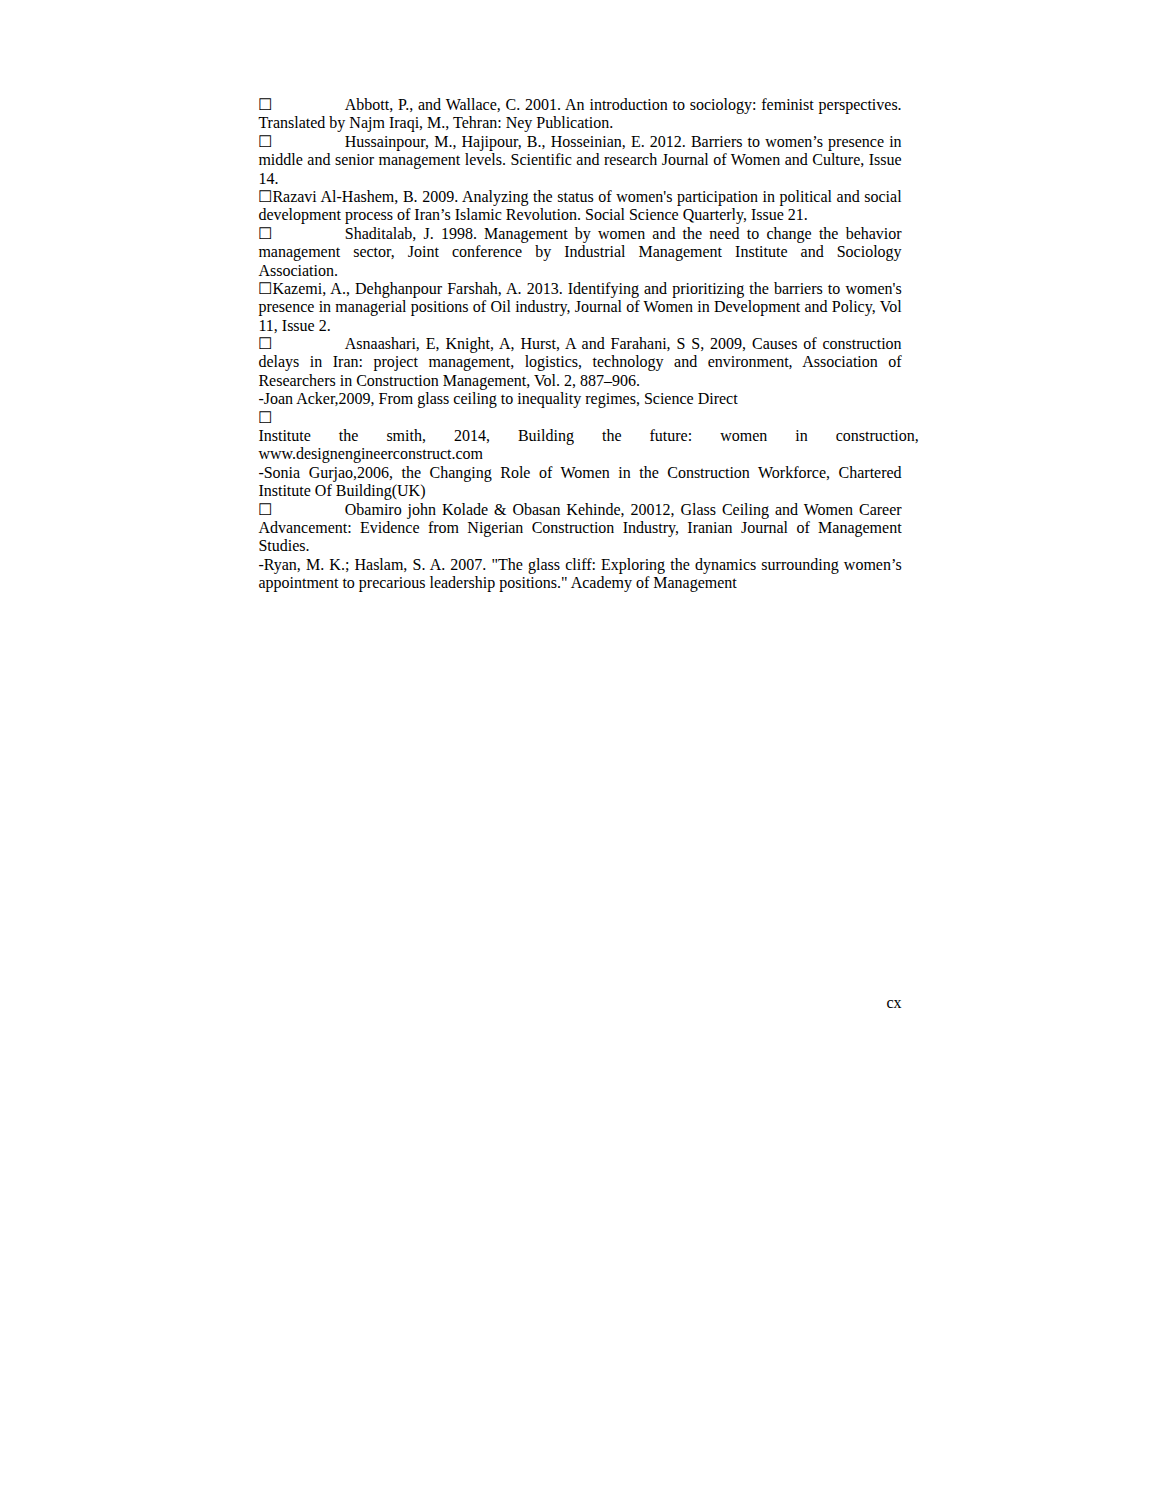☐ Abbott, P., and Wallace, C. 2001. An introduction to sociology: feminist perspectives. Translated by Najm Iraqi, M., Tehran: Ney Publication.
☐ Hussainpour, M., Hajipour, B., Hosseinian, E. 2012. Barriers to women’s presence in middle and senior management levels. Scientific and research Journal of Women and Culture, Issue 14.
☐Razavi Al-Hashem, B. 2009. Analyzing the status of women's participation in political and social development process of Iran’s Islamic Revolution. Social Science Quarterly, Issue 21.
☐ Shaditalab, J. 1998. Management by women and the need to change the behavior management sector, Joint conference by Industrial Management Institute and Sociology Association.
☐Kazemi, A., Dehghanpour Farshah, A. 2013. Identifying and prioritizing the barriers to women's presence in managerial positions of Oil industry, Journal of Women in Development and Policy, Vol 11, Issue 2.
☐ Asnaashari, E, Knight, A, Hurst, A and Farahani, S S, 2009, Causes of construction delays in Iran: project management, logistics, technology and environment, Association of Researchers in Construction Management, Vol. 2, 887–906.
-Joan Acker,2009, From glass ceiling to inequality regimes, Science Direct
☐Institute the smith, 2014, Building the future: women in construction, www.designengineerconstruct.com
-Sonia Gurjao,2006, the Changing Role of Women in the Construction Workforce, Chartered Institute Of Building(UK)
☐ Obamiro john Kolade & Obasan Kehinde, 20012, Glass Ceiling and Women Career Advancement: Evidence from Nigerian Construction Industry, Iranian Journal of Management Studies.
-Ryan, M. K.; Haslam, S. A. 2007. "The glass cliff: Exploring the dynamics surrounding women’s appointment to precarious leadership positions." Academy of Management
cx